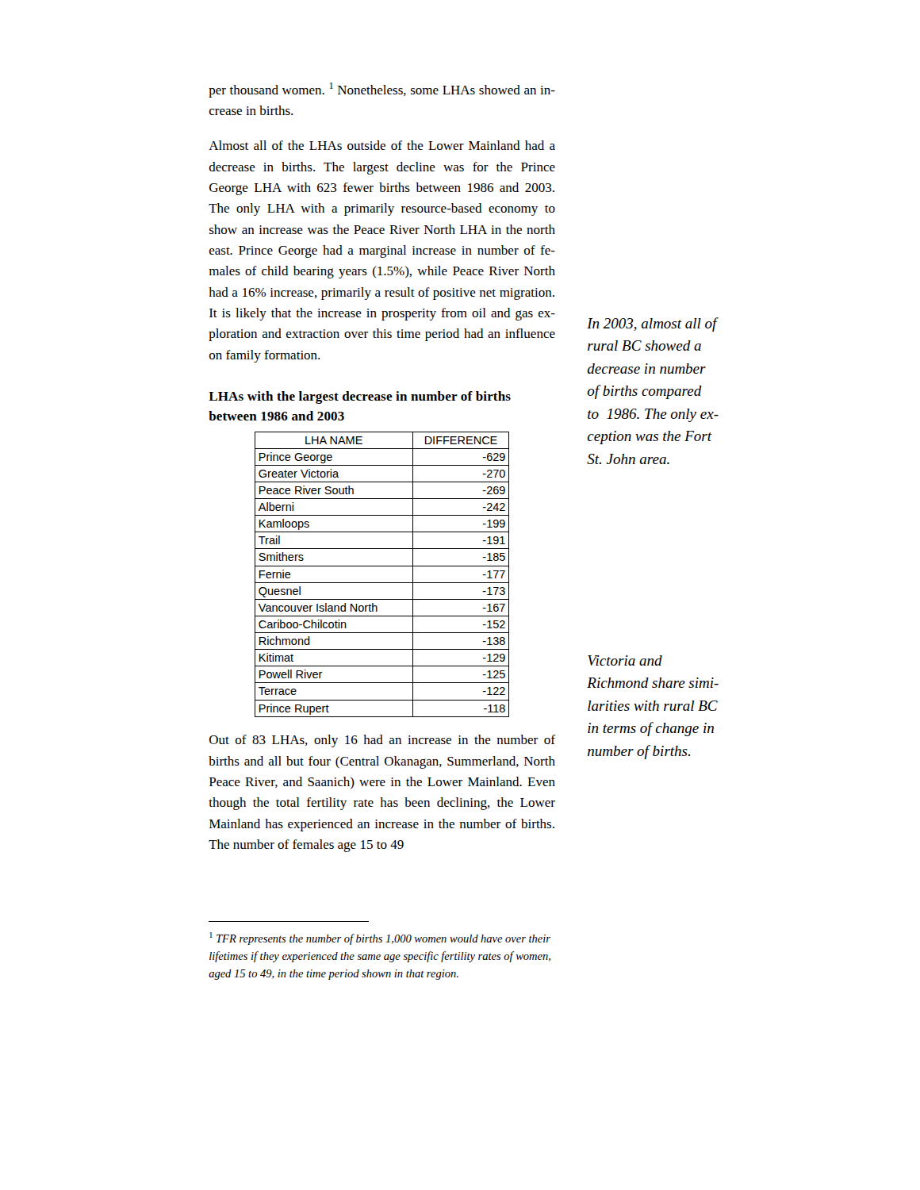per thousand women. 1 Nonetheless, some LHAs showed an increase in births.
Almost all of the LHAs outside of the Lower Mainland had a decrease in births. The largest decline was for the Prince George LHA with 623 fewer births between 1986 and 2003. The only LHA with a primarily resource-based economy to show an increase was the Peace River North LHA in the north east. Prince George had a marginal increase in number of females of child bearing years (1.5%), while Peace River North had a 16% increase, primarily a result of positive net migration. It is likely that the increase in prosperity from oil and gas exploration and extraction over this time period had an influence on family formation.
LHAs with the largest decrease in number of births between 1986 and 2003
| LHA NAME | DIFFERENCE |
| --- | --- |
| Prince George | -629 |
| Greater Victoria | -270 |
| Peace River South | -269 |
| Alberni | -242 |
| Kamloops | -199 |
| Trail | -191 |
| Smithers | -185 |
| Fernie | -177 |
| Quesnel | -173 |
| Vancouver Island North | -167 |
| Cariboo-Chilcotin | -152 |
| Richmond | -138 |
| Kitimat | -129 |
| Powell River | -125 |
| Terrace | -122 |
| Prince Rupert | -118 |
Out of 83 LHAs, only 16 had an increase in the number of births and all but four (Central Okanagan, Summerland, North Peace River, and Saanich) were in the Lower Mainland. Even though the total fertility rate has been declining, the Lower Mainland has experienced an increase in the number of births. The number of females age 15 to 49
In 2003, almost all of rural BC showed a decrease in number of births compared to 1986. The only exception was the Fort St. John area.
Victoria and Richmond share similarities with rural BC in terms of change in number of births.
1 TFR represents the number of births 1,000 women would have over their lifetimes if they experienced the same age specific fertility rates of women, aged 15 to 49, in the time period shown in that region.